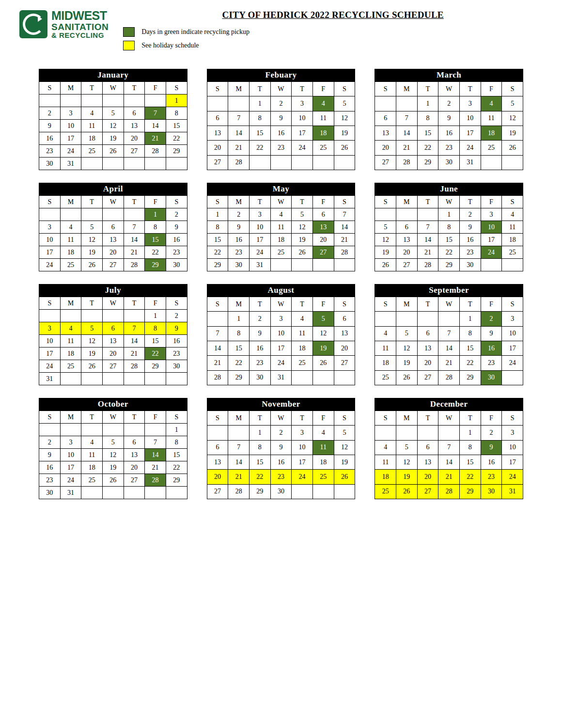MIDWEST
SANITATION
& RECYCLING
CITY OF HEDRICK 2022 RECYCLING SCHEDULE
Days in green indicate recycling pickup
See holiday schedule
January
| S | M | T | W | T | F | S |
| --- | --- | --- | --- | --- | --- | --- |
| | | | | | | 1 |
| 2 | 3 | 4 | 5 | 6 | 7 | 8 |
| 9 | 10 | 11 | 12 | 13 | 14 | 15 |
| 16 | 17 | 18 | 19 | 20 | 21 | 22 |
| 23 | 24 | 25 | 26 | 27 | 28 | 29 |
| 30 | 31 | | | | | |
Febuary
| S | M | T | W | T | F | S |
| --- | --- | --- | --- | --- | --- | --- |
| | | 1 | 2 | 3 | 4 | 5 |
| 6 | 7 | 8 | 9 | 10 | 11 | 12 |
| 13 | 14 | 15 | 16 | 17 | 18 | 19 |
| 20 | 21 | 22 | 23 | 24 | 25 | 26 |
| 27 | 28 | | | | | |
March
| S | M | T | W | T | F | S |
| --- | --- | --- | --- | --- | --- | --- |
| | | 1 | 2 | 3 | 4 | 5 |
| 6 | 7 | 8 | 9 | 10 | 11 | 12 |
| 13 | 14 | 15 | 16 | 17 | 18 | 19 |
| 20 | 21 | 22 | 23 | 24 | 25 | 26 |
| 27 | 28 | 29 | 30 | 31 | | |
April
| S | M | T | W | T | F | S |
| --- | --- | --- | --- | --- | --- | --- |
| | | | | | 1 | 2 |
| 3 | 4 | 5 | 6 | 7 | 8 | 9 |
| 10 | 11 | 12 | 13 | 14 | 15 | 16 |
| 17 | 18 | 19 | 20 | 21 | 22 | 23 |
| 24 | 25 | 26 | 27 | 28 | 29 | 30 |
May
| S | M | T | W | T | F | S |
| --- | --- | --- | --- | --- | --- | --- |
| 1 | 2 | 3 | 4 | 5 | 6 | 7 |
| 8 | 9 | 10 | 11 | 12 | 13 | 14 |
| 15 | 16 | 17 | 18 | 19 | 20 | 21 |
| 22 | 23 | 24 | 25 | 26 | 27 | 28 |
| 29 | 30 | 31 | | | | |
June
| S | M | T | W | T | F | S |
| --- | --- | --- | --- | --- | --- | --- |
| | | | 1 | 2 | 3 | 4 |
| 5 | 6 | 7 | 8 | 9 | 10 | 11 |
| 12 | 13 | 14 | 15 | 16 | 17 | 18 |
| 19 | 20 | 21 | 22 | 23 | 24 | 25 |
| 26 | 27 | 28 | 29 | 30 | | |
July
| S | M | T | W | T | F | S |
| --- | --- | --- | --- | --- | --- | --- |
| | | | | | 1 | 2 |
| 3 | 4 | 5 | 6 | 7 | 8 | 9 |
| 10 | 11 | 12 | 13 | 14 | 15 | 16 |
| 17 | 18 | 19 | 20 | 21 | 22 | 23 |
| 24 | 25 | 26 | 27 | 28 | 29 | 30 |
| 31 | | | | | | |
August
| S | M | T | W | T | F | S |
| --- | --- | --- | --- | --- | --- | --- |
| | 1 | 2 | 3 | 4 | 5 | 6 |
| 7 | 8 | 9 | 10 | 11 | 12 | 13 |
| 14 | 15 | 16 | 17 | 18 | 19 | 20 |
| 21 | 22 | 23 | 24 | 25 | 26 | 27 |
| 28 | 29 | 30 | 31 | | | |
September
| S | M | T | W | T | F | S |
| --- | --- | --- | --- | --- | --- | --- |
| | | | | 1 | 2 | 3 |
| 4 | 5 | 6 | 7 | 8 | 9 | 10 |
| 11 | 12 | 13 | 14 | 15 | 16 | 17 |
| 18 | 19 | 20 | 21 | 22 | 23 | 24 |
| 25 | 26 | 27 | 28 | 29 | 30 | |
October
| S | M | T | W | T | F | S |
| --- | --- | --- | --- | --- | --- | --- |
| | | | | | | 1 |
| 2 | 3 | 4 | 5 | 6 | 7 | 8 |
| 9 | 10 | 11 | 12 | 13 | 14 | 15 |
| 16 | 17 | 18 | 19 | 20 | 21 | 22 |
| 23 | 24 | 25 | 26 | 27 | 28 | 29 |
| 30 | 31 | | | | | |
November
| S | M | T | W | T | F | S |
| --- | --- | --- | --- | --- | --- | --- |
| | | 1 | 2 | 3 | 4 | 5 |
| 6 | 7 | 8 | 9 | 10 | 11 | 12 |
| 13 | 14 | 15 | 16 | 17 | 18 | 19 |
| 20 | 21 | 22 | 23 | 24 | 25 | 26 |
| 27 | 28 | 29 | 30 | | | |
December
| S | M | T | W | T | F | S |
| --- | --- | --- | --- | --- | --- | --- |
| | | | | 1 | 2 | 3 |
| 4 | 5 | 6 | 7 | 8 | 9 | 10 |
| 11 | 12 | 13 | 14 | 15 | 16 | 17 |
| 18 | 19 | 20 | 21 | 22 | 23 | 24 |
| 25 | 26 | 27 | 28 | 29 | 30 | 31 |